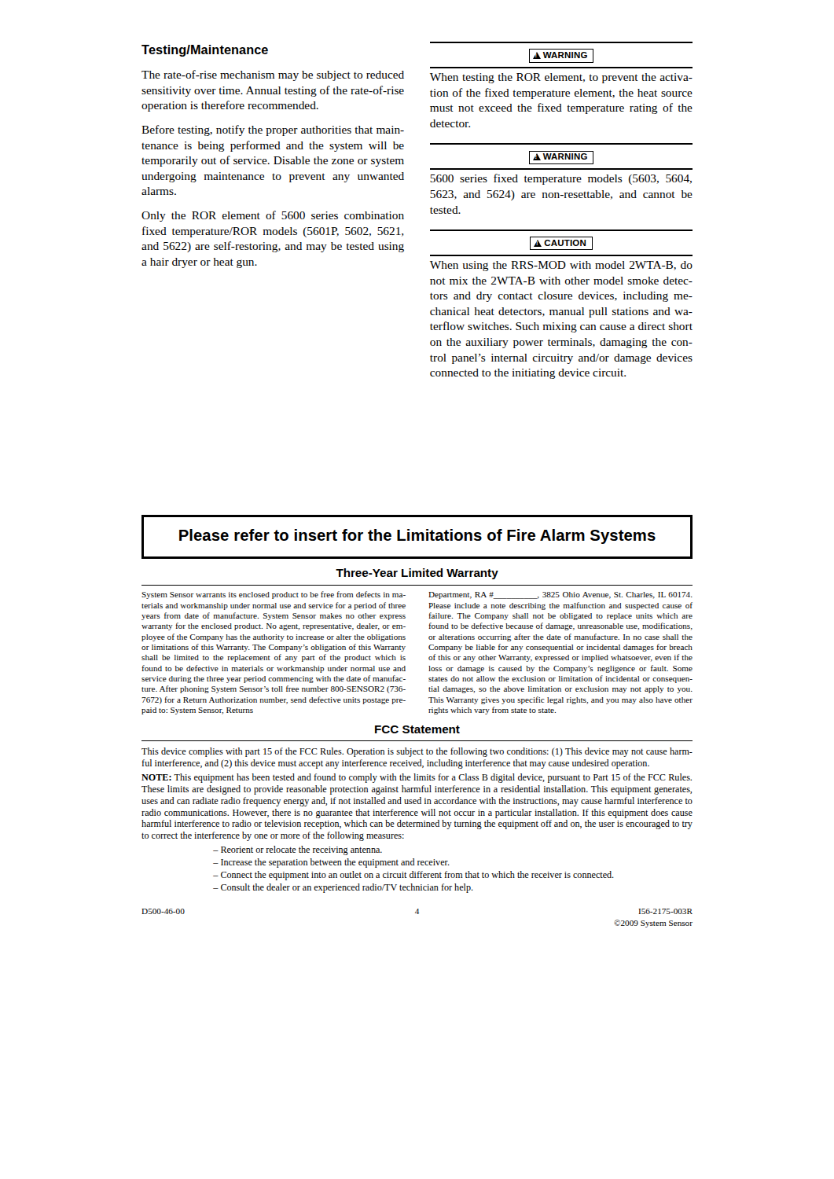Testing/Maintenance
The rate-of-rise mechanism may be subject to reduced sensitivity over time. Annual testing of the rate-of-rise operation is therefore recommended.
Before testing, notify the proper authorities that maintenance is being performed and the system will be temporarily out of service. Disable the zone or system undergoing maintenance to prevent any unwanted alarms.
Only the ROR element of 5600 series combination fixed temperature/ROR models (5601P, 5602, 5621, and 5622) are self-restoring, and may be tested using a hair dryer or heat gun.
WARNING
When testing the ROR element, to prevent the activation of the fixed temperature element, the heat source must not exceed the fixed temperature rating of the detector.
WARNING
5600 series fixed temperature models (5603, 5604, 5623, and 5624) are non-resettable, and cannot be tested.
CAUTION
When using the RRS-MOD with model 2WTA-B, do not mix the 2WTA-B with other model smoke detectors and dry contact closure devices, including mechanical heat detectors, manual pull stations and waterflow switches. Such mixing can cause a direct short on the auxiliary power terminals, damaging the control panel’s internal circuitry and/or damage devices connected to the initiating device circuit.
Please refer to insert for the Limitations of Fire Alarm Systems
Three-Year Limited Warranty
System Sensor warrants its enclosed product to be free from defects in materials and workmanship under normal use and service for a period of three years from date of manufacture. System Sensor makes no other express warranty for the enclosed product. No agent, representative, dealer, or employee of the Company has the authority to increase or alter the obligations or limitations of this Warranty. The Company’s obligation of this Warranty shall be limited to the replacement of any part of the product which is found to be defective in materials or workmanship under normal use and service during the three year period commencing with the date of manufacture. After phoning System Sensor’s toll free number 800-SENSOR2 (736-7672) for a Return Authorization number, send defective units postage prepaid to: System Sensor, Returns
Department, RA #__________, 3825 Ohio Avenue, St. Charles, IL 60174. Please include a note describing the malfunction and suspected cause of failure. The Company shall not be obligated to replace units which are found to be defective because of damage, unreasonable use, modifications, or alterations occurring after the date of manufacture. In no case shall the Company be liable for any consequential or incidental damages for breach of this or any other Warranty, expressed or implied whatsoever, even if the loss or damage is caused by the Company’s negligence or fault. Some states do not allow the exclusion or limitation of incidental or consequential damages, so the above limitation or exclusion may not apply to you. This Warranty gives you specific legal rights, and you may also have other rights which vary from state to state.
FCC Statement
This device complies with part 15 of the FCC Rules. Operation is subject to the following two conditions: (1) This device may not cause harmful interference, and (2) this device must accept any interference received, including interference that may cause undesired operation.
NOTE: This equipment has been tested and found to comply with the limits for a Class B digital device, pursuant to Part 15 of the FCC Rules. These limits are designed to provide reasonable protection against harmful interference in a residential installation. This equipment generates, uses and can radiate radio frequency energy and, if not installed and used in accordance with the instructions, may cause harmful interference to radio communications. However, there is no guarantee that interference will not occur in a particular installation. If this equipment does cause harmful interference to radio or television reception, which can be determined by turning the equipment off and on, the user is encouraged to try to correct the interference by one or more of the following measures:
Reorient or relocate the receiving antenna.
Increase the separation between the equipment and receiver.
Connect the equipment into an outlet on a circuit different from that to which the receiver is connected.
Consult the dealer or an experienced radio/TV technician for help.
D500-46-00
4
I56-2175-003R
©2009 System Sensor